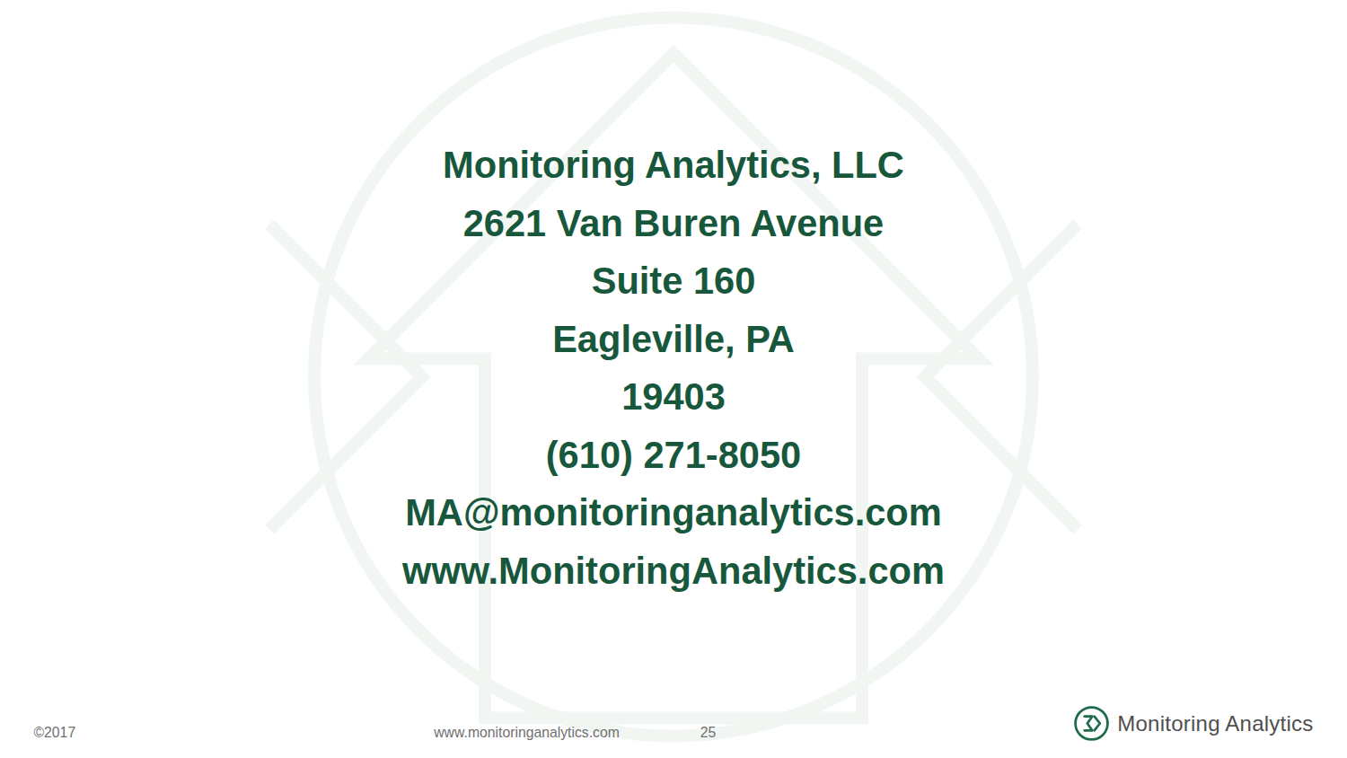Monitoring Analytics, LLC 2621 Van Buren Avenue Suite 160 Eagleville, PA 19403 (610) 271-8050 MA@monitoringanalytics.com www.MonitoringAnalytics.com
©2017
www.monitoringanalytics.com 25
Monitoring Analytics